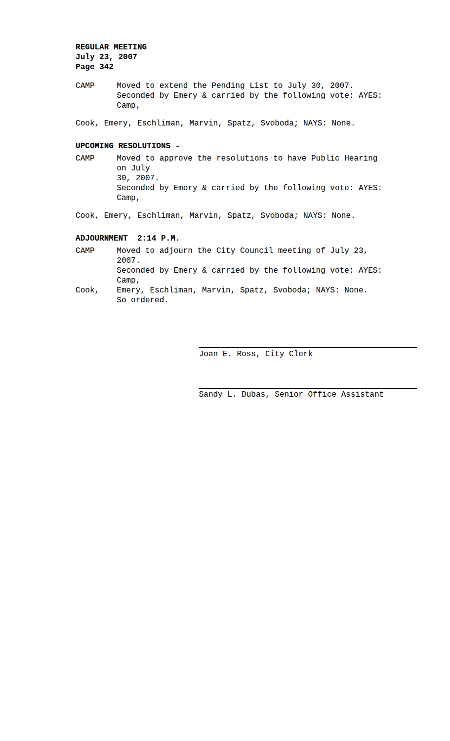REGULAR MEETING
July 23, 2007
Page 342
| CAMP | Moved to extend the Pending List to July 30, 2007. Seconded by Emery & carried by the following vote: AYES: Camp, |
Cook, Emery, Eschliman, Marvin, Spatz, Svoboda; NAYS: None.
UPCOMING RESOLUTIONS -
| CAMP | Moved to approve the resolutions to have Public Hearing on July 30, 2007. Seconded by Emery & carried by the following vote: AYES: Camp, |
Cook, Emery, Eschliman, Marvin, Spatz, Svoboda; NAYS: None.
ADJOURNMENT 2:14 P.M.
| CAMP | Moved to adjourn the City Council meeting of July 23, 2007. Seconded by Emery & carried by the following vote: AYES: Camp, |
| Cook, | Emery, Eschliman, Marvin, Spatz, Svoboda; NAYS: None. So ordered. |
Joan E. Ross, City Clerk
Sandy L. Dubas, Senior Office Assistant